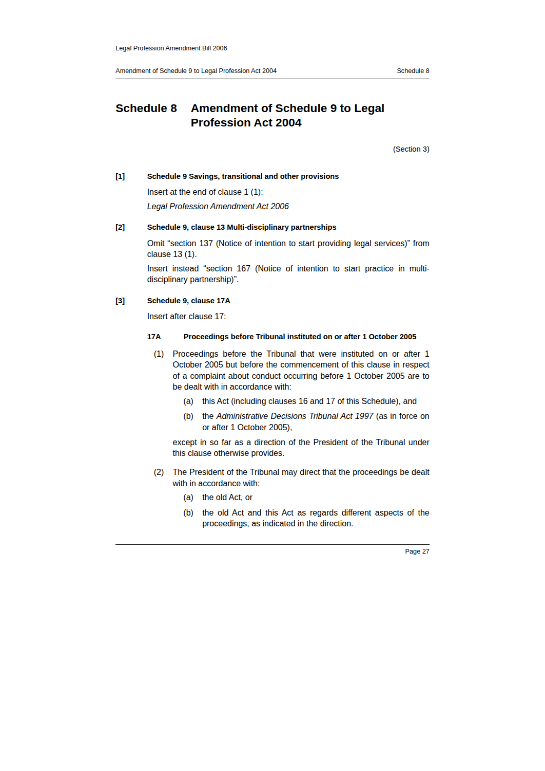Legal Profession Amendment Bill 2006
Amendment of Schedule 9 to Legal Profession Act 2004 Schedule 8
Schedule 8 Amendment of Schedule 9 to Legal Profession Act 2004
(Section 3)
[1] Schedule 9 Savings, transitional and other provisions
Insert at the end of clause 1 (1):
Legal Profession Amendment Act 2006
[2] Schedule 9, clause 13 Multi-disciplinary partnerships
Omit “section 137 (Notice of intention to start providing legal services)” from clause 13 (1).
Insert instead “section 167 (Notice of intention to start practice in multi-disciplinary partnership)”.
[3] Schedule 9, clause 17A
Insert after clause 17:
17A Proceedings before Tribunal instituted on or after 1 October 2005
(1)
Proceedings before the Tribunal that were instituted on or after 1 October 2005 but before the commencement of this clause in respect of a complaint about conduct occurring before 1 October 2005 are to be dealt with in accordance with:
(a) this Act (including clauses 16 and 17 of this Schedule), and
(b) the Administrative Decisions Tribunal Act 1997 (as in force on or after 1 October 2005),
except in so far as a direction of the President of the Tribunal under this clause otherwise provides.
(2)
The President of the Tribunal may direct that the proceedings be dealt with in accordance with:
(a) the old Act, or
(b) the old Act and this Act as regards different aspects of the proceedings, as indicated in the direction.
Page 27